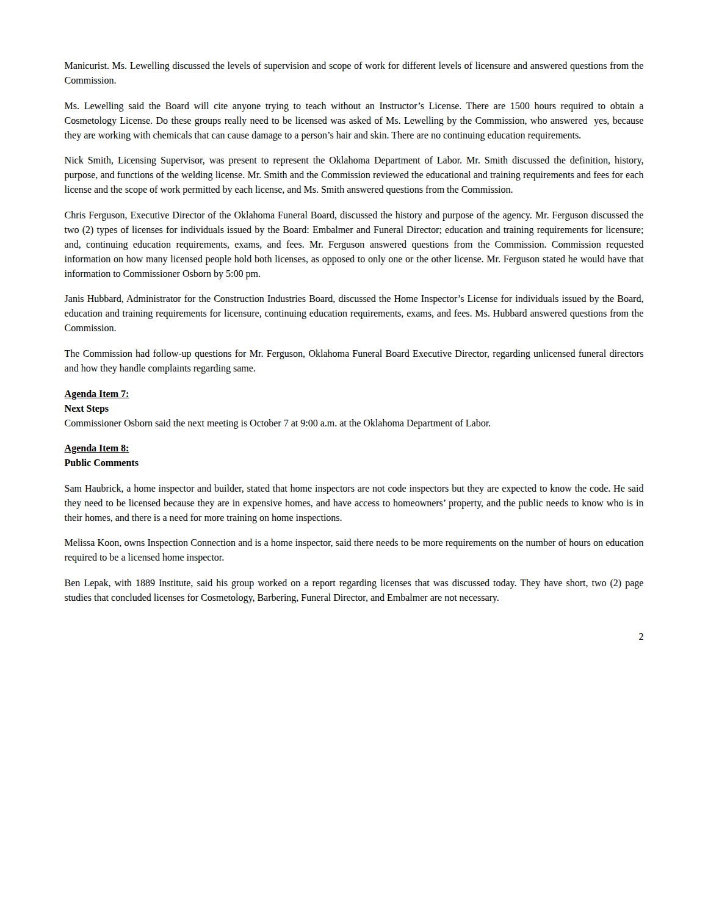Manicurist. Ms. Lewelling discussed the levels of supervision and scope of work for different levels of licensure and answered questions from the Commission.
Ms. Lewelling said the Board will cite anyone trying to teach without an Instructor’s License. There are 1500 hours required to obtain a Cosmetology License. Do these groups really need to be licensed was asked of Ms. Lewelling by the Commission, who answered yes, because they are working with chemicals that can cause damage to a person’s hair and skin. There are no continuing education requirements.
Nick Smith, Licensing Supervisor, was present to represent the Oklahoma Department of Labor. Mr. Smith discussed the definition, history, purpose, and functions of the welding license. Mr. Smith and the Commission reviewed the educational and training requirements and fees for each license and the scope of work permitted by each license, and Ms. Smith answered questions from the Commission.
Chris Ferguson, Executive Director of the Oklahoma Funeral Board, discussed the history and purpose of the agency. Mr. Ferguson discussed the two (2) types of licenses for individuals issued by the Board: Embalmer and Funeral Director; education and training requirements for licensure; and, continuing education requirements, exams, and fees. Mr. Ferguson answered questions from the Commission. Commission requested information on how many licensed people hold both licenses, as opposed to only one or the other license. Mr. Ferguson stated he would have that information to Commissioner Osborn by 5:00 pm.
Janis Hubbard, Administrator for the Construction Industries Board, discussed the Home Inspector’s License for individuals issued by the Board, education and training requirements for licensure, continuing education requirements, exams, and fees. Ms. Hubbard answered questions from the Commission.
The Commission had follow-up questions for Mr. Ferguson, Oklahoma Funeral Board Executive Director, regarding unlicensed funeral directors and how they handle complaints regarding same.
Agenda Item 7:
Next Steps
Commissioner Osborn said the next meeting is October 7 at 9:00 a.m. at the Oklahoma Department of Labor.
Agenda Item 8:
Public Comments
Sam Haubrick, a home inspector and builder, stated that home inspectors are not code inspectors but they are expected to know the code. He said they need to be licensed because they are in expensive homes, and have access to homeowners’ property, and the public needs to know who is in their homes, and there is a need for more training on home inspections.
Melissa Koon, owns Inspection Connection and is a home inspector, said there needs to be more requirements on the number of hours on education required to be a licensed home inspector.
Ben Lepak, with 1889 Institute, said his group worked on a report regarding licenses that was discussed today. They have short, two (2) page studies that concluded licenses for Cosmetology, Barbering, Funeral Director, and Embalmer are not necessary.
2